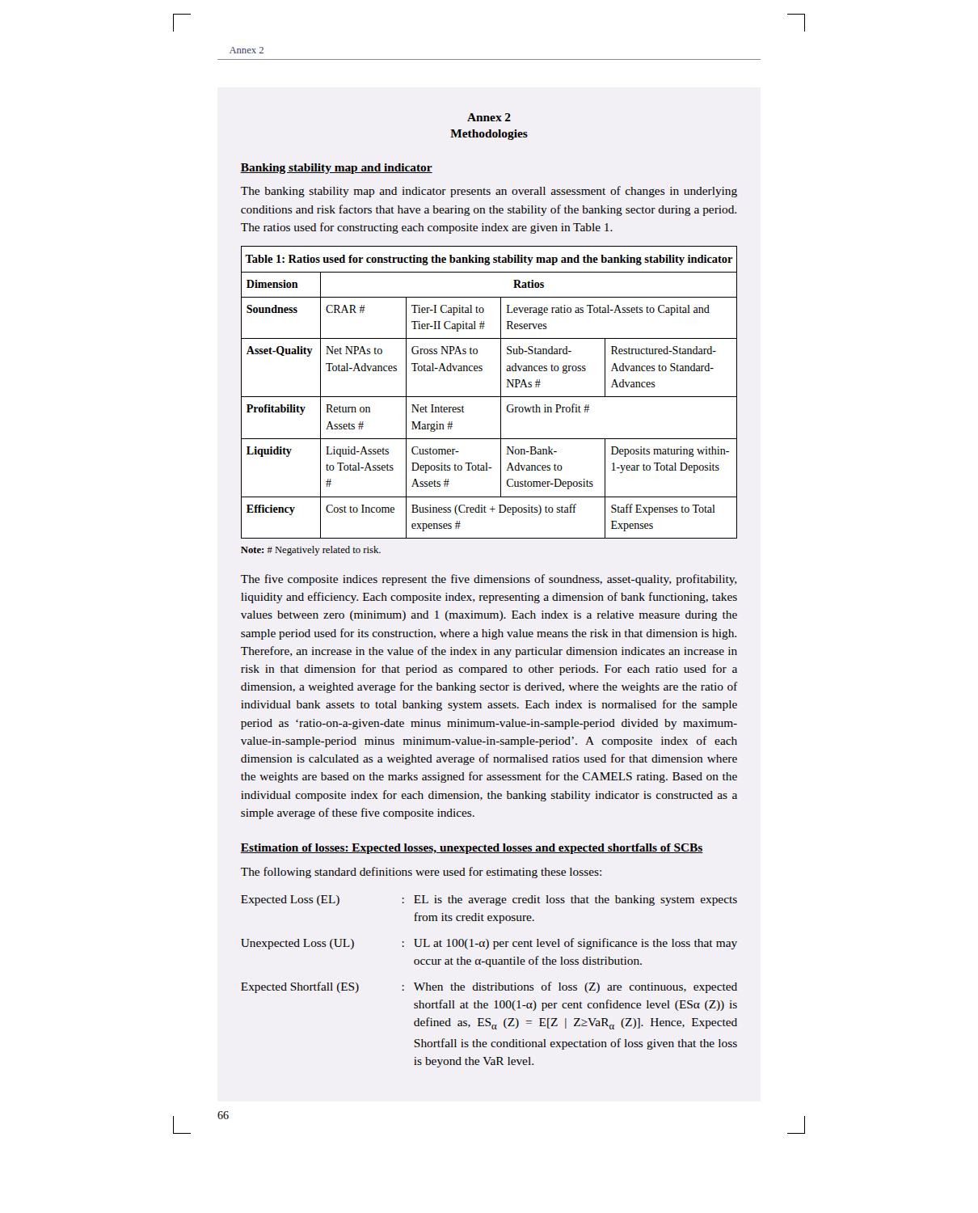Annex 2
Annex 2 Methodologies
Banking stability map and indicator
The banking stability map and indicator presents an overall assessment of changes in underlying conditions and risk factors that have a bearing on the stability of the banking sector during a period. The ratios used for constructing each composite index are given in Table 1.
Table 1: Ratios used for constructing the banking stability map and the banking stability indicator
| Dimension | Ratios |
| --- | --- |
| Soundness | CRAR # | Tier-I Capital to Tier-II Capital # | Leverage ratio as Total-Assets to Capital and Reserves |
| Asset-Quality | Net NPAs to Total-Advances | Gross NPAs to Total-Advances | Sub-Standard-advances to gross NPAs # | Restructured-Standard-Advances to Standard-Advances |
| Profitability | Return on Assets # | Net Interest Margin # | Growth in Profit # |
| Liquidity | Liquid-Assets to Total-Assets # | Customer-Deposits to Total-Assets # | Non-Bank-Advances to Customer-Deposits | Deposits maturing within-1-year to Total Deposits |
| Efficiency | Cost to Income | Business (Credit + Deposits) to staff expenses # | Staff Expenses to Total Expenses |
Note: # Negatively related to risk.
The five composite indices represent the five dimensions of soundness, asset-quality, profitability, liquidity and efficiency. Each composite index, representing a dimension of bank functioning, takes values between zero (minimum) and 1 (maximum). Each index is a relative measure during the sample period used for its construction, where a high value means the risk in that dimension is high. Therefore, an increase in the value of the index in any particular dimension indicates an increase in risk in that dimension for that period as compared to other periods. For each ratio used for a dimension, a weighted average for the banking sector is derived, where the weights are the ratio of individual bank assets to total banking system assets. Each index is normalised for the sample period as ‘ratio-on-a-given-date minus minimum-value-in-sample-period divided by maximum-value-in-sample-period minus minimum-value-in-sample-period’. A composite index of each dimension is calculated as a weighted average of normalised ratios used for that dimension where the weights are based on the marks assigned for assessment for the CAMELS rating. Based on the individual composite index for each dimension, the banking stability indicator is constructed as a simple average of these five composite indices.
Estimation of losses: Expected losses, unexpected losses and expected shortfalls of SCBs
The following standard definitions were used for estimating these losses:
Expected Loss (EL)
EL is the average credit loss that the banking system expects from its credit exposure.
Unexpected Loss (UL)
UL at 100(1-α) per cent level of significance is the loss that may occur at the α-quantile of the loss distribution.
Expected Shortfall (ES)
When the distributions of loss (Z) are continuous, expected shortfall at the 100(1-α) per cent confidence level (ESα (Z)) is defined as, ESα (Z) = E[Z | Z≥VaRα (Z)]. Hence, Expected Shortfall is the conditional expectation of loss given that the loss is beyond the VaR level.
66